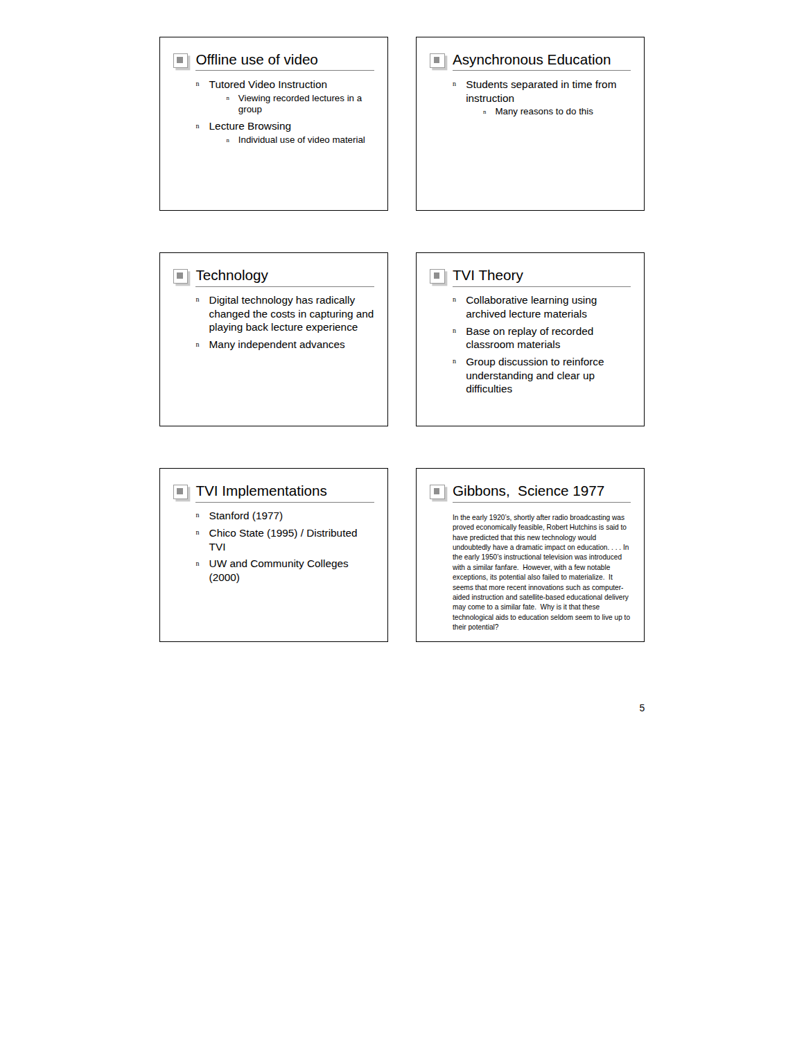Offline use of video
Tutored Video Instruction
Viewing recorded lectures in a group
Lecture Browsing
Individual use of video material
Asynchronous Education
Students separated in time from instruction
Many reasons to do this
Technology
Digital technology has radically changed the costs in capturing and playing back lecture experience
Many independent advances
TVI Theory
Collaborative learning using archived lecture materials
Base on replay of recorded classroom materials
Group discussion to reinforce understanding and clear up difficulties
TVI Implementations
Stanford (1977)
Chico State (1995) / Distributed TVI
UW and Community Colleges (2000)
Gibbons, Science 1977
In the early 1920’s, shortly after radio broadcasting was proved economically feasible, Robert Hutchins is said to have predicted that this new technology would undoubtedly have a dramatic impact on education. . . . In the early 1950’s instructional television was introduced with a similar fanfare. However, with a few notable exceptions, its potential also failed to materialize. It seems that more recent innovations such as computer-aided instruction and satellite-based educational delivery may come to a similar fate. Why is it that these technological aids to education seldom seem to live up to their potential?
5